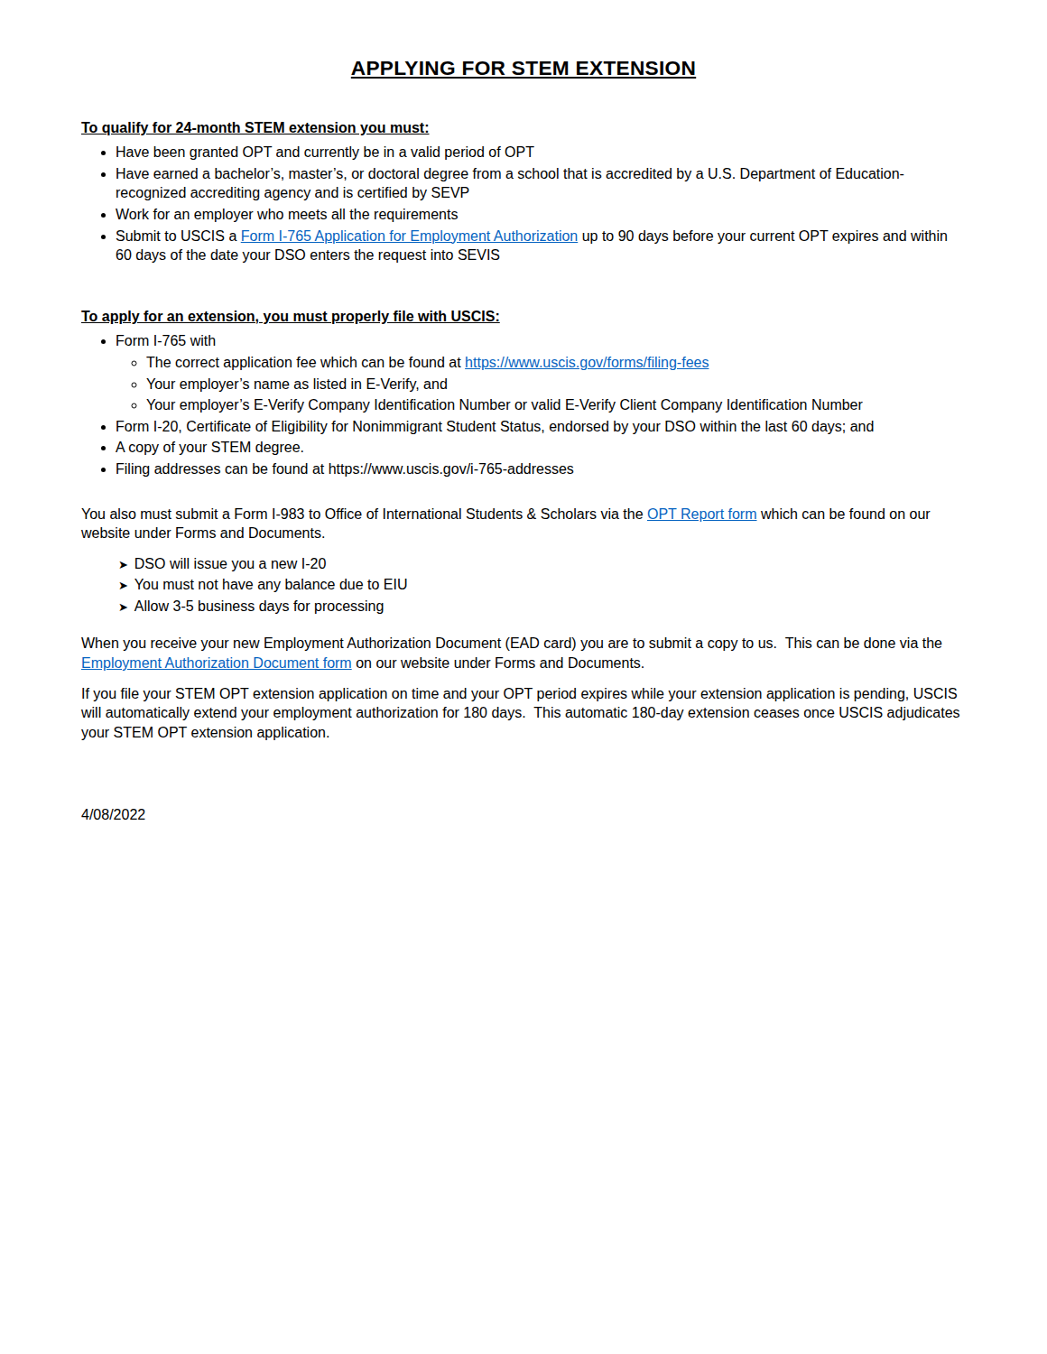APPLYING FOR STEM EXTENSION
To qualify for 24-month STEM extension you must:
Have been granted OPT and currently be in a valid period of OPT
Have earned a bachelor’s, master’s, or doctoral degree from a school that is accredited by a U.S. Department of Education-recognized accrediting agency and is certified by SEVP
Work for an employer who meets all the requirements
Submit to USCIS a Form I-765 Application for Employment Authorization up to 90 days before your current OPT expires and within 60 days of the date your DSO enters the request into SEVIS
To apply for an extension, you must properly file with USCIS:
Form I-765 with
The correct application fee which can be found at https://www.uscis.gov/forms/filing-fees
Your employer’s name as listed in E-Verify, and
Your employer’s E-Verify Company Identification Number or valid E-Verify Client Company Identification Number
Form I-20, Certificate of Eligibility for Nonimmigrant Student Status, endorsed by your DSO within the last 60 days; and
A copy of your STEM degree.
Filing addresses can be found at https://www.uscis.gov/i-765-addresses
You also must submit a Form I-983 to Office of International Students & Scholars via the OPT Report form which can be found on our website under Forms and Documents.
DSO will issue you a new I-20
You must not have any balance due to EIU
Allow 3-5 business days for processing
When you receive your new Employment Authorization Document (EAD card) you are to submit a copy to us. This can be done via the Employment Authorization Document form on our website under Forms and Documents.
If you file your STEM OPT extension application on time and your OPT period expires while your extension application is pending, USCIS will automatically extend your employment authorization for 180 days. This automatic 180-day extension ceases once USCIS adjudicates your STEM OPT extension application.
4/08/2022